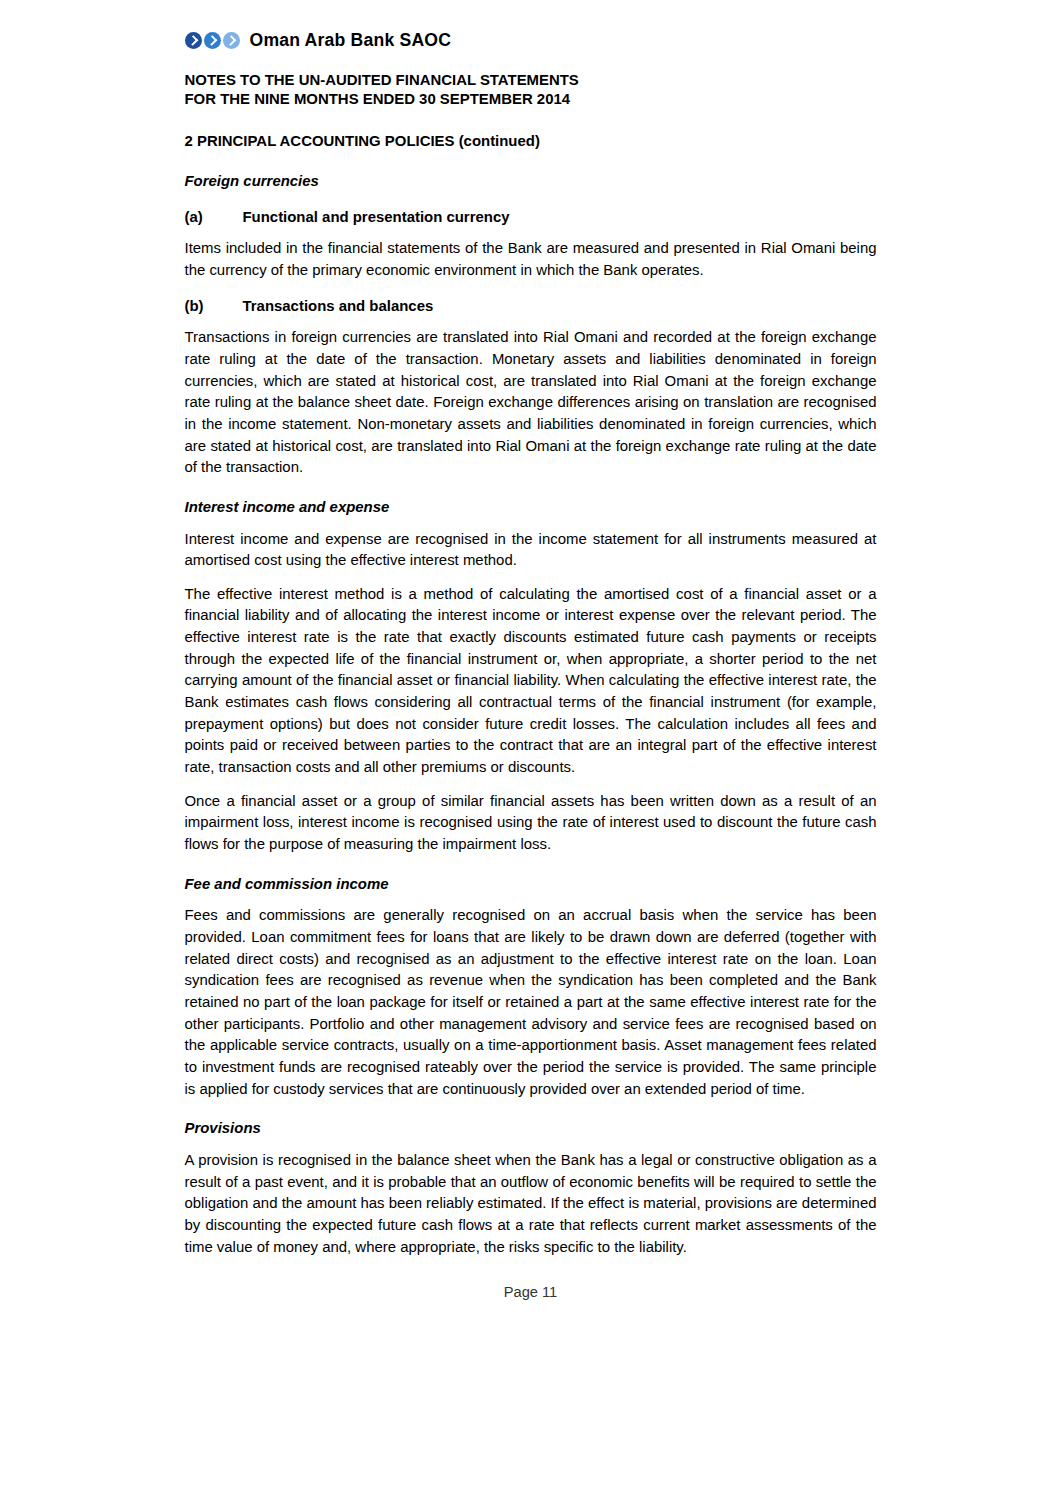Oman Arab Bank SAOC
NOTES TO THE UN-AUDITED FINANCIAL STATEMENTS
FOR THE NINE MONTHS ENDED 30 SEPTEMBER 2014
2 PRINCIPAL ACCOUNTING POLICIES (continued)
Foreign currencies
(a) Functional and presentation currency
Items included in the financial statements of the Bank are measured and presented in Rial Omani being the currency of the primary economic environment in which the Bank operates.
(b) Transactions and balances
Transactions in foreign currencies are translated into Rial Omani and recorded at the foreign exchange rate ruling at the date of the transaction. Monetary assets and liabilities denominated in foreign currencies, which are stated at historical cost, are translated into Rial Omani at the foreign exchange rate ruling at the balance sheet date. Foreign exchange differences arising on translation are recognised in the income statement. Non-monetary assets and liabilities denominated in foreign currencies, which are stated at historical cost, are translated into Rial Omani at the foreign exchange rate ruling at the date of the transaction.
Interest income and expense
Interest income and expense are recognised in the income statement for all instruments measured at amortised cost using the effective interest method.
The effective interest method is a method of calculating the amortised cost of a financial asset or a financial liability and of allocating the interest income or interest expense over the relevant period. The effective interest rate is the rate that exactly discounts estimated future cash payments or receipts through the expected life of the financial instrument or, when appropriate, a shorter period to the net carrying amount of the financial asset or financial liability. When calculating the effective interest rate, the Bank estimates cash flows considering all contractual terms of the financial instrument (for example, prepayment options) but does not consider future credit losses. The calculation includes all fees and points paid or received between parties to the contract that are an integral part of the effective interest rate, transaction costs and all other premiums or discounts.
Once a financial asset or a group of similar financial assets has been written down as a result of an impairment loss, interest income is recognised using the rate of interest used to discount the future cash flows for the purpose of measuring the impairment loss.
Fee and commission income
Fees and commissions are generally recognised on an accrual basis when the service has been provided. Loan commitment fees for loans that are likely to be drawn down are deferred (together with related direct costs) and recognised as an adjustment to the effective interest rate on the loan. Loan syndication fees are recognised as revenue when the syndication has been completed and the Bank retained no part of the loan package for itself or retained a part at the same effective interest rate for the other participants. Portfolio and other management advisory and service fees are recognised based on the applicable service contracts, usually on a time-apportionment basis. Asset management fees related to investment funds are recognised rateably over the period the service is provided. The same principle is applied for custody services that are continuously provided over an extended period of time.
Provisions
A provision is recognised in the balance sheet when the Bank has a legal or constructive obligation as a result of a past event, and it is probable that an outflow of economic benefits will be required to settle the obligation and the amount has been reliably estimated. If the effect is material, provisions are determined by discounting the expected future cash flows at a rate that reflects current market assessments of the time value of money and, where appropriate, the risks specific to the liability.
Page 11